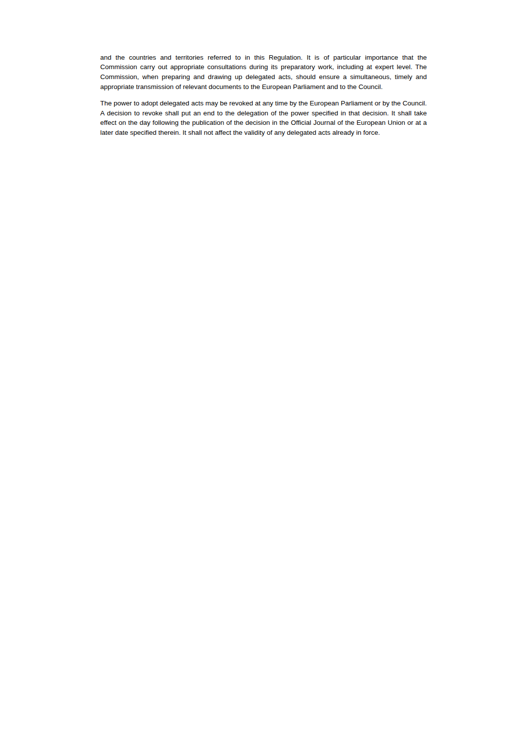and the countries and territories referred to in this Regulation. It is of particular importance that the Commission carry out appropriate consultations during its preparatory work, including at expert level. The Commission, when preparing and drawing up delegated acts, should ensure a simultaneous, timely and appropriate transmission of relevant documents to the European Parliament and to the Council.
The power to adopt delegated acts may be revoked at any time by the European Parliament or by the Council. A decision to revoke shall put an end to the delegation of the power specified in that decision. It shall take effect on the day following the publication of the decision in the Official Journal of the European Union or at a later date specified therein. It shall not affect the validity of any delegated acts already in force.